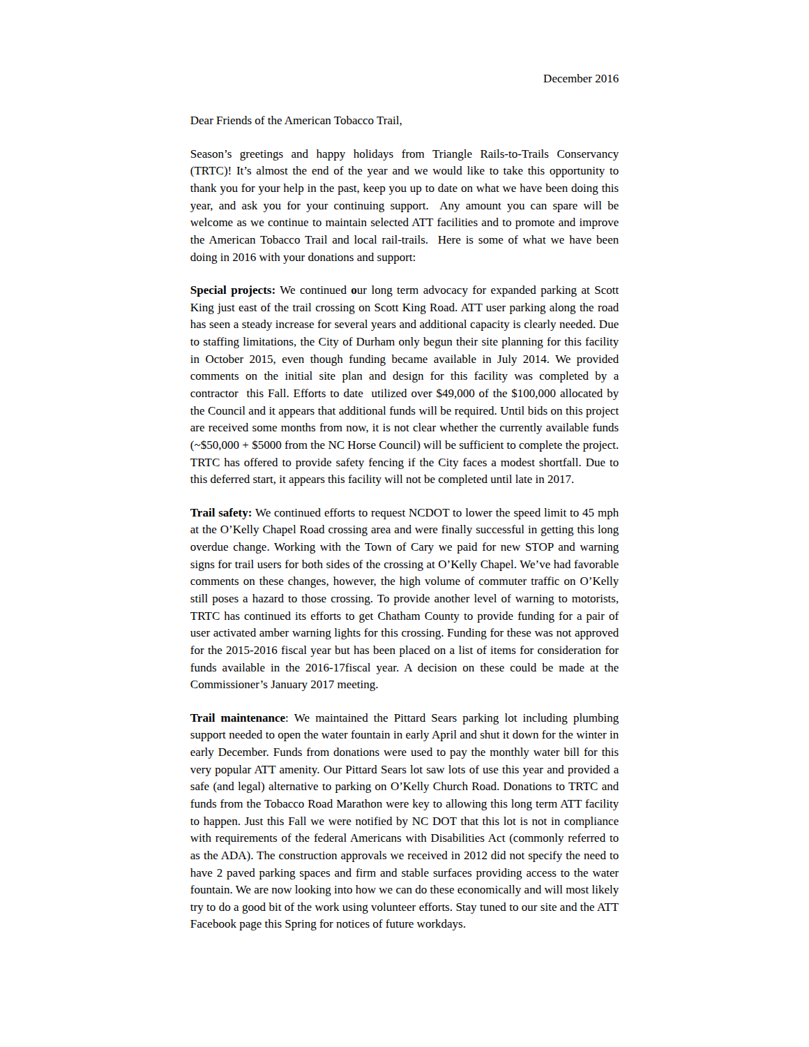December 2016
Dear Friends of the American Tobacco Trail,
Season’s greetings and happy holidays from Triangle Rails-to-Trails Conservancy (TRTC)! It’s almost the end of the year and we would like to take this opportunity to thank you for your help in the past, keep you up to date on what we have been doing this year, and ask you for your continuing support. Any amount you can spare will be welcome as we continue to maintain selected ATT facilities and to promote and improve the American Tobacco Trail and local rail-trails. Here is some of what we have been doing in 2016 with your donations and support:
Special projects: We continued our long term advocacy for expanded parking at Scott King just east of the trail crossing on Scott King Road. ATT user parking along the road has seen a steady increase for several years and additional capacity is clearly needed. Due to staffing limitations, the City of Durham only begun their site planning for this facility in October 2015, even though funding became available in July 2014. We provided comments on the initial site plan and design for this facility was completed by a contractor this Fall. Efforts to date utilized over $49,000 of the $100,000 allocated by the Council and it appears that additional funds will be required. Until bids on this project are received some months from now, it is not clear whether the currently available funds (~$50,000 + $5000 from the NC Horse Council) will be sufficient to complete the project. TRTC has offered to provide safety fencing if the City faces a modest shortfall. Due to this deferred start, it appears this facility will not be completed until late in 2017.
Trail safety: We continued efforts to request NCDOT to lower the speed limit to 45 mph at the O’Kelly Chapel Road crossing area and were finally successful in getting this long overdue change. Working with the Town of Cary we paid for new STOP and warning signs for trail users for both sides of the crossing at O’Kelly Chapel. We’ve had favorable comments on these changes, however, the high volume of commuter traffic on O’Kelly still poses a hazard to those crossing. To provide another level of warning to motorists, TRTC has continued its efforts to get Chatham County to provide funding for a pair of user activated amber warning lights for this crossing. Funding for these was not approved for the 2015-2016 fiscal year but has been placed on a list of items for consideration for funds available in the 2016-17fiscal year. A decision on these could be made at the Commissioner’s January 2017 meeting.
Trail maintenance: We maintained the Pittard Sears parking lot including plumbing support needed to open the water fountain in early April and shut it down for the winter in early December. Funds from donations were used to pay the monthly water bill for this very popular ATT amenity. Our Pittard Sears lot saw lots of use this year and provided a safe (and legal) alternative to parking on O’Kelly Church Road. Donations to TRTC and funds from the Tobacco Road Marathon were key to allowing this long term ATT facility to happen. Just this Fall we were notified by NC DOT that this lot is not in compliance with requirements of the federal Americans with Disabilities Act (commonly referred to as the ADA). The construction approvals we received in 2012 did not specify the need to have 2 paved parking spaces and firm and stable surfaces providing access to the water fountain. We are now looking into how we can do these economically and will most likely try to do a good bit of the work using volunteer efforts. Stay tuned to our site and the ATT Facebook page this Spring for notices of future workdays.